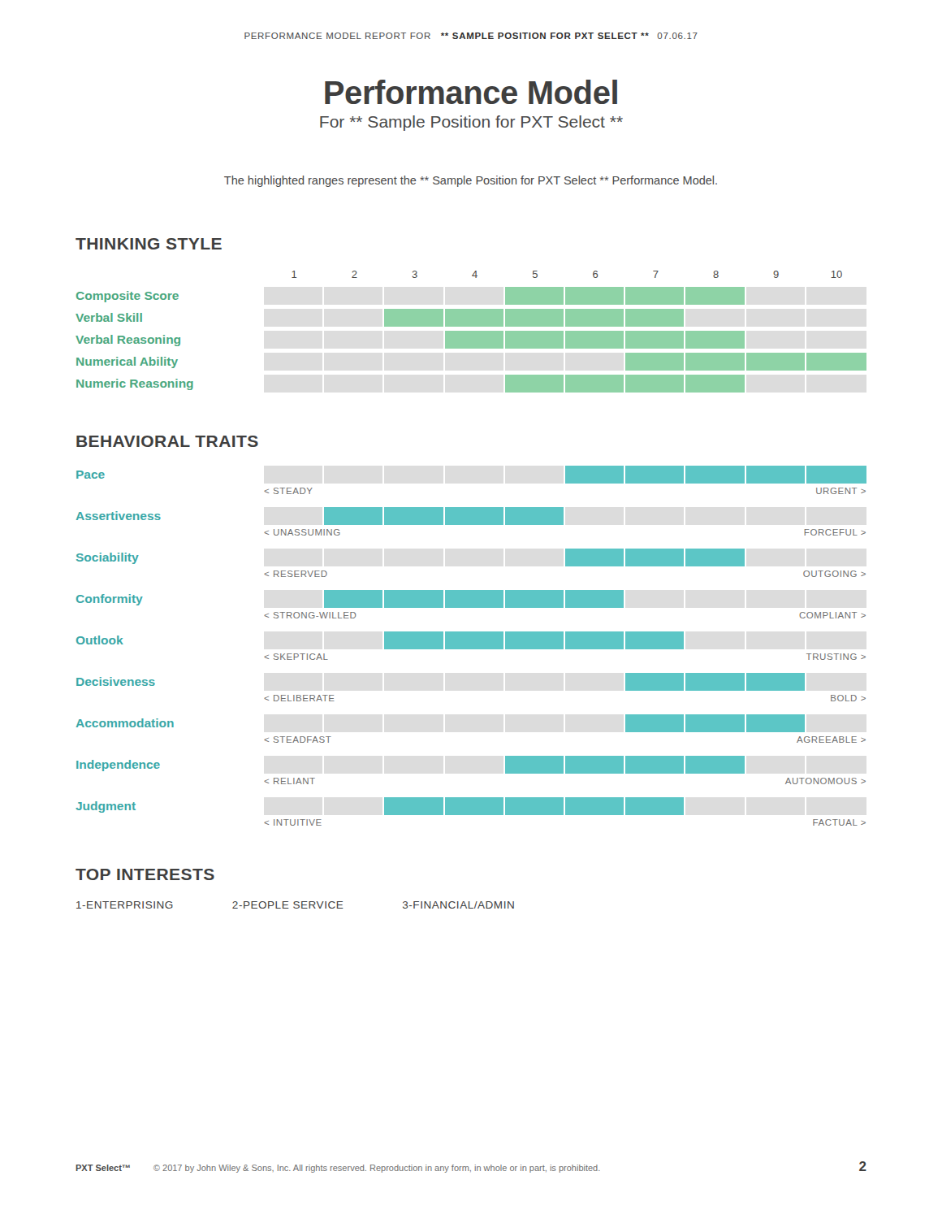PERFORMANCE MODEL REPORT FOR ** SAMPLE POSITION FOR PXT SELECT ** 07.06.17
Performance Model
For ** Sample Position for PXT Select **
The highlighted ranges represent the ** Sample Position for PXT Select ** Performance Model.
THINKING STYLE
12345 678910
Composite Score
Verbal Skill
Verbal Reasoning
Numerical Ability
Numeric Reasoning
BEHAVIORAL TRAITS
Pace
< STEADY URGENT >
Assertiveness
< UNASSUMING FORCEFUL >
Sociability
< RESERVED OUTGOING >
Conformity
< STRONG-WILLED COMPLIANT >
Outlook
< SKEPTICAL TRUSTING >
Decisiveness
< DELIBERATE BOLD >
Accommodation
< STEADFAST AGREEABLE >
Independence
< RELIANT AUTONOMOUS >
Judgment
< INTUITIVE FACTUAL >
TOP INTERESTS
1-ENTERPRISING 2-PEOPLE SERVICE 3-FINANCIAL/ADMIN
PXT Select™ © 2017 by John Wiley & Sons, Inc. All rights reserved. Reproduction in any form, in whole or in part, is prohibited. 2